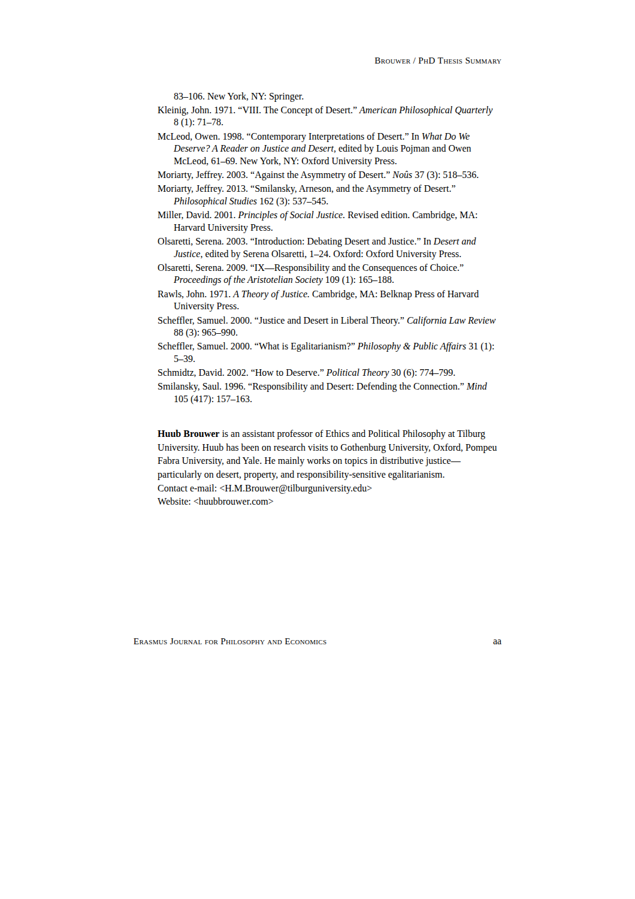Brouwer / PhD Thesis Summary
83–106. New York, NY: Springer.
Kleinig, John. 1971. “VIII. The Concept of Desert.” American Philosophical Quarterly 8 (1): 71–78.
McLeod, Owen. 1998. “Contemporary Interpretations of Desert.” In What Do We Deserve? A Reader on Justice and Desert, edited by Louis Pojman and Owen McLeod, 61–69. New York, NY: Oxford University Press.
Moriarty, Jeffrey. 2003. “Against the Asymmetry of Desert.” Noûs 37 (3): 518–536.
Moriarty, Jeffrey. 2013. “Smilansky, Arneson, and the Asymmetry of Desert.” Philosophical Studies 162 (3): 537–545.
Miller, David. 2001. Principles of Social Justice. Revised edition. Cambridge, MA: Harvard University Press.
Olsaretti, Serena. 2003. “Introduction: Debating Desert and Justice.” In Desert and Justice, edited by Serena Olsaretti, 1–24. Oxford: Oxford University Press.
Olsaretti, Serena. 2009. “IX—Responsibility and the Consequences of Choice.” Proceedings of the Aristotelian Society 109 (1): 165–188.
Rawls, John. 1971. A Theory of Justice. Cambridge, MA: Belknap Press of Harvard University Press.
Scheffler, Samuel. 2000. “Justice and Desert in Liberal Theory.” California Law Review 88 (3): 965–990.
Scheffler, Samuel. 2000. “What is Egalitarianism?” Philosophy & Public Affairs 31 (1): 5–39.
Schmidtz, David. 2002. “How to Deserve.” Political Theory 30 (6): 774–799.
Smilansky, Saul. 1996. “Responsibility and Desert: Defending the Connection.” Mind 105 (417): 157–163.
Huub Brouwer is an assistant professor of Ethics and Political Philosophy at Tilburg University. Huub has been on research visits to Gothenburg University, Oxford, Pompeu Fabra University, and Yale. He mainly works on topics in distributive justice—particularly on desert, property, and responsibility-sensitive egalitarianism.
Contact e-mail: <H.M.Brouwer@tilburguniversity.edu>
Website: <huubbrouwer.com>
Erasmus Journal for Philosophy and Economics aa